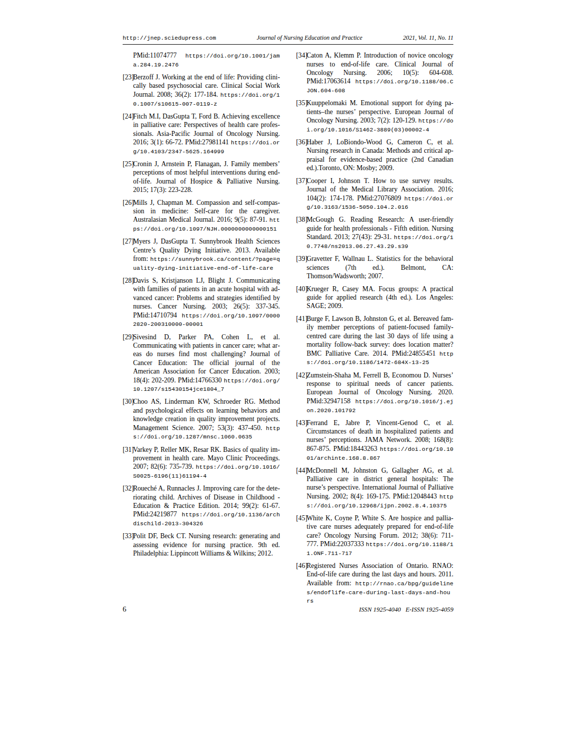http://jnep.sciedupress.com
Journal of Nursing Education and Practice
2021, Vol. 11, No. 11
PMid:11074777 https://doi.org/10.1001/jama.284.19.2476
[23] Berzoff J. Working at the end of life: Providing clinically based psychosocial care. Clinical Social Work Journal. 2008; 36(2): 177-184. https://doi.org/10.1007/s10615-007-0119-z
[24] Fitch M.I, DasGupta T, Ford B. Achieving excellence in palliative care: Perspectives of health care professionals. Asia-Pacific Journal of Oncology Nursing. 2016; 3(1): 66-72. PMid:27981141 https://doi.org/10.4103/2347-5625.164999
[25] Cronin J, Arnstein P, Flanagan, J. Family members’ perceptions of most helpful interventions during end-of-life. Journal of Hospice & Palliative Nursing. 2015; 17(3): 223-228.
[26] Mills J, Chapman M. Compassion and self-compassion in medicine: Self-care for the caregiver. Australasian Medical Journal. 2016; 9(5): 87-91. https://doi.org/10.1097/NJH.0000000000000151
[27] Myers J, DasGupta T. Sunnybrook Health Sciences Centre’s Quality Dying Initiative. 2013. Available from: https://sunnybrook.ca/content/?page=quality-dying-initiative-end-of-life-care
[28] Davis S, Kristjanson LJ, Blight J. Communicating with families of patients in an acute hospital with advanced cancer: Problems and strategies identified by nurses. Cancer Nursing. 2003; 26(5): 337-345. PMid:14710794 https://doi.org/10.1097/00002820-200310000-00001
[29] Sivesind D, Parker PA, Cohen L, et al. Communicating with patients in cancer care; what areas do nurses find most challenging? Journal of Cancer Education: The official journal of the American Association for Cancer Education. 2003; 18(4): 202-209. PMid:14766330 https://doi.org/10.1207/s15430154jce1804_7
[30] Choo AS, Linderman KW, Schroeder RG. Method and psychological effects on learning behaviors and knowledge creation in quality improvement projects. Management Science. 2007; 53(3): 437-450. https://doi.org/10.1287/mnsc.1060.0635
[31] Varkey P, Reller MK, Resar RK. Basics of quality improvement in health care. Mayo Clinic Proceedings. 2007; 82(6): 735-739. https://doi.org/10.1016/S0025-6196(11)61194-4
[32] Roueché A, Runnacles J. Improving care for the deteriorating child. Archives of Disease in Childhood - Education & Practice Edition. 2014; 99(2): 61-67. PMid:24219877 https://doi.org/10.1136/archdischild-2013-304326
[33] Polit DF, Beck CT. Nursing research: generating and assessing evidence for nursing practice. 9th ed. Philadelphia: Lippincott Williams & Wilkins; 2012.
[34] Caton A, Klemm P. Introduction of novice oncology nurses to end-of-life care. Clinical Journal of Oncology Nursing. 2006; 10(5): 604-608. PMid:17063614 https://doi.org/10.1188/06.CJON.604-608
[35] Kuuppelomaki M. Emotional support for dying patients–the nurses’ perspective. European Journal of Oncology Nursing. 2003; 7(2): 120-129. https://doi.org/10.1016/S1462-3889(03)00002-4
[36] Haber J, LoBiondo-Wood G, Cameron C, et al. Nursing research in Canada: Methods and critical appraisal for evidence-based practice (2nd Canadian ed.).Toronto, ON: Mosby; 2009.
[37] Cooper I, Johnson T. How to use survey results. Journal of the Medical Library Association. 2016; 104(2): 174-178. PMid:27076809 https://doi.org/10.3163/1536-5050.104.2.016
[38] McGough G. Reading Research: A user-friendly guide for health professionals - Fifth edition. Nursing Standard. 2013; 27(43): 29-31. https://doi.org/10.7748/ns2013.06.27.43.29.s39
[39] Gravetter F, Wallnau L. Statistics for the behavioral sciences (7th ed.). Belmont, CA: Thomson/Wadsworth; 2007.
[40] Krueger R, Casey MA. Focus groups: A practical guide for applied research (4th ed.). Los Angeles: SAGE; 2009.
[41] Burge F, Lawson B, Johnston G, et al. Bereaved family member perceptions of patient-focused family-centred care during the last 30 days of life using a mortality follow-back survey: does location matter? BMC Palliative Care. 2014. PMid:24855451 https://doi.org/10.1186/1472-684X-13-25
[42] Zumstein-Shaha M, Ferrell B, Economou D. Nurses’ response to spiritual needs of cancer patients. European Journal of Oncology Nursing. 2020. PMid:32947158 https://doi.org/10.1016/j.ejon.2020.101792
[43] Ferrand E, Jabre P, Vincent-Genod C, et al. Circumstances of death in hospitalized patients and nurses’ perceptions. JAMA Network. 2008; 168(8): 867-875. PMid:18443263 https://doi.org/10.1001/archinte.168.8.867
[44] McDonnell M, Johnston G, Gallagher AG, et al. Palliative care in district general hospitals: The nurse’s perspective. International Journal of Palliative Nursing. 2002; 8(4): 169-175. PMid:12048443 https://doi.org/10.12968/ijpn.2002.8.4.10375
[45] White K, Coyne P, White S. Are hospice and palliative care nurses adequately prepared for end-of-life care? Oncology Nursing Forum. 2012; 38(6): 711-777. PMid:22037333 https://doi.org/10.1188/11.ONF.711-717
[46] Registered Nurses Association of Ontario. RNAO: End-of-life care during the last days and hours. 2011. Available from: http://rnao.ca/bpg/guidelines/endoflife-care-during-last-days-and-hours
6
ISSN 1925-4040 E-ISSN 1925-4059